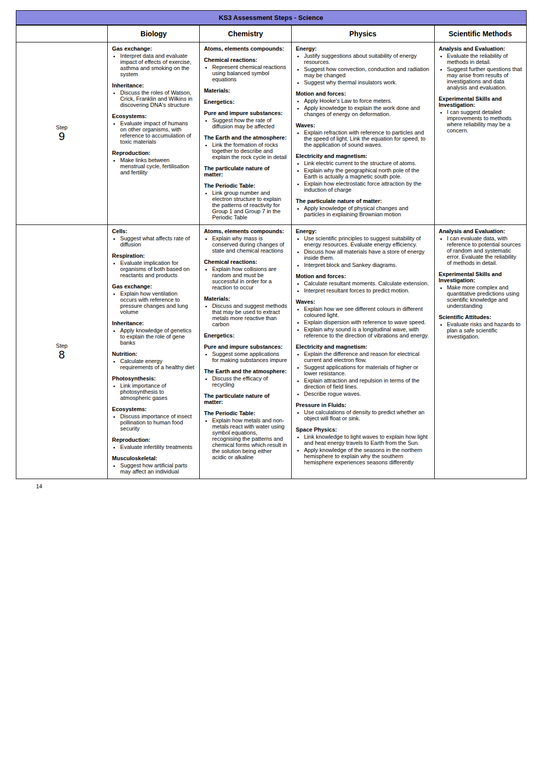KS3 Assessment Steps - Science
| | Biology | Chemistry | Physics | Scientific Methods |
| --- | --- | --- | --- | --- |
| Step 9 | Gas exchange: Interpret data and evaluate impact of effects of exercise, asthma and smoking on the system Inheritance: Discuss the roles of Watson, Crick, Franklin and Wilkins in discovering DNA's structure Ecosystems: Evaluate impact of humans on other organisms, with reference to accumulation of toxic materials Reproduction: Make links between menstrual cycle, fertilisation and fertility | Atoms, elements compounds: Chemical reactions: Represent chemical reactions using balanced symbol equations Materials: Energetics: Pure and impure substances: Suggest how the rate of diffusion may be affected The Earth and the atmosphere: Link the formation of rocks together to describe and explain the rock cycle in detail The particulate nature of matter: The Periodic Table: Link group number and electron structure to explain the patterns of reactivity for Group 1 and Group 7 in the Periodic Table | Energy: Justify suggestions about suitability of energy resources. Suggest how convection, conduction and radiation may be changed Suggest why thermal insulators work. Motion and forces: Apply Hooke's Law to force meters. Apply knowledge to explain the work done and changes of energy on deformation. Waves: Explain refraction with reference to particles and the speed of light. Link the equation for speed, to the application of sound waves. Electricity and magnetism: Link electric current to the structure of atoms. Explain why the geographical north pole of the Earth is actually a magnetic south pole. Explain how electrostatic force attraction by the induction of charge The particulate nature of matter: Apply knowledge of physical changes and particles in explaining Brownian motion | Analysis and Evaluation: Evaluate the reliability of methods in detail. Suggest further questions that may arise from results of investigations and data analysis and evaluation. Experimental Skills and Investigation: I can suggest detailed improvements to methods where reliability may be a concern. |
| Step 8 | Cells: Suggest what affects rate of diffusion Respiration: Evaluate implication for organisms of both based on reactants and products Gas exchange: Explain how ventilation occurs with reference to pressure changes and lung volume Inheritance: Apply knowledge of genetics to explain the role of gene banks Nutrition: Calculate energy requirements of a healthy diet Photosynthesis: Link importance of photosynthesis to atmospheric gases Ecosystems: Discuss importance of insect pollination to human food security Reproduction: Evaluate infertility treatments Musculoskeletal: Suggest how artificial parts may affect an individual | Atoms, elements compounds: Explain why mass is conserved during changes of state and chemical reactions Chemical reactions: Explain how collisions are random and must be successful in order for a reaction to occur Materials: Discuss and suggest methods that may be used to extract metals more reactive than carbon Energetics: Pure and impure substances: Suggest some applications for making substances impure The Earth and the atmosphere: Discuss the efficacy of recycling The particulate nature of matter: The Periodic Table: Explain how metals and non-metals react with water using symbol equations, recognising the patterns and chemical forms which result in the solution being either acidic or alkaline | Energy: Use scientific principles to suggest suitability of energy resources. Evaluate energy efficiency. Discuss how all materials have a store of energy inside them. Interpret block and Sankey diagrams. Motion and forces: Calculate resultant moments. Calculate extension. Interpret resultant forces to predict motion. Waves: Explain how we see different colours in different coloured light. Explain dispersion with reference to wave speed. Explain why sound is a longitudinal wave, with reference to the direction of vibrations and energy. Electricity and magnetism: Explain the difference and reason for electrical current and electron flow. Suggest applications for materials of higher or lower resistance. Explain attraction and repulsion in terms of the direction of field lines. Describe rogue waves. Pressure in Fluids: Use calculations of density to predict whether an object will float or sink. Space Physics: Link knowledge to light waves to explain how light and heat energy travels to Earth from the Sun. Apply knowledge of the seasons in the northern hemisphere to explain why the southern hemisphere experiences seasons differently | Analysis and Evaluation: I can evaluate data, with reference to potential sources of random and systematic error. Evaluate the reliability of methods in detail. Experimental Skills and Investigation: Make more complex and quantitative predictions using scientific knowledge and understanding Scientific Attitudes: Evaluate risks and hazards to plan a safe scientific investigation. |
14